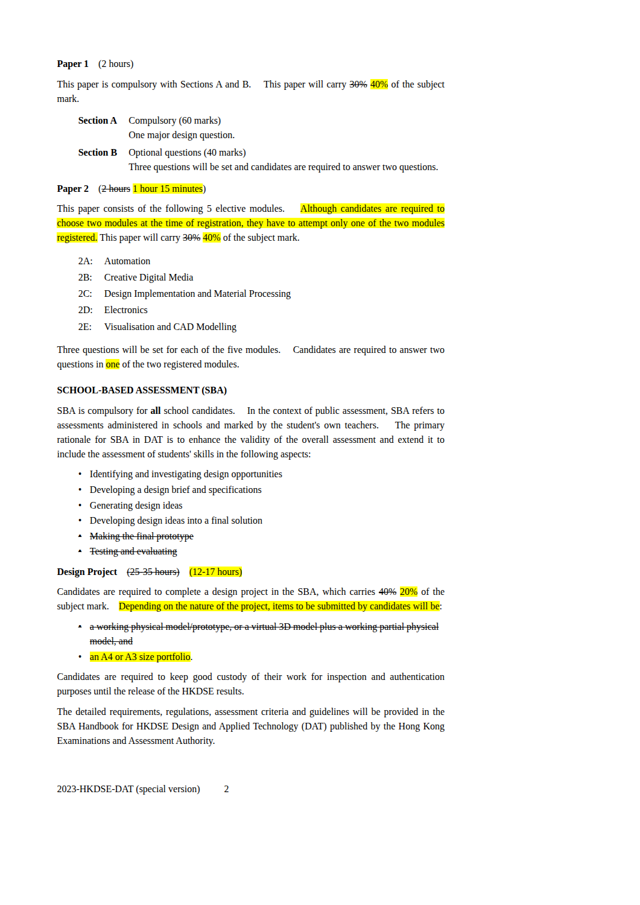Paper 1 (2 hours)
This paper is compulsory with Sections A and B. This paper will carry 30% 40% of the subject mark.
| Section A | Compulsory (60 marks) One major design question. |
| Section B | Optional questions (40 marks) Three questions will be set and candidates are required to answer two questions. |
Paper 2 (2 hours 1 hour 15 minutes)
This paper consists of the following 5 elective modules. Although candidates are required to choose two modules at the time of registration, they have to attempt only one of the two modules registered. This paper will carry 30% 40% of the subject mark.
| 2A: | Automation |
| 2B: | Creative Digital Media |
| 2C: | Design Implementation and Material Processing |
| 2D: | Electronics |
| 2E: | Visualisation and CAD Modelling |
Three questions will be set for each of the five modules. Candidates are required to answer two questions in one of the two registered modules.
SCHOOL-BASED ASSESSMENT (SBA)
SBA is compulsory for all school candidates. In the context of public assessment, SBA refers to assessments administered in schools and marked by the student's own teachers. The primary rationale for SBA in DAT is to enhance the validity of the overall assessment and extend it to include the assessment of students' skills in the following aspects:
Identifying and investigating design opportunities
Developing a design brief and specifications
Generating design ideas
Developing design ideas into a final solution
Making the final prototype
Testing and evaluating
Design Project (25-35 hours) (12-17 hours)
Candidates are required to complete a design project in the SBA, which carries 40% 20% of the subject mark. Depending on the nature of the project, items to be submitted by candidates will be:
a working physical model/prototype, or a virtual 3D model plus a working partial physical model, and
an A4 or A3 size portfolio.
Candidates are required to keep good custody of their work for inspection and authentication purposes until the release of the HKDSE results.
The detailed requirements, regulations, assessment criteria and guidelines will be provided in the SBA Handbook for HKDSE Design and Applied Technology (DAT) published by the Hong Kong Examinations and Assessment Authority.
2023-HKDSE-DAT (special version)2